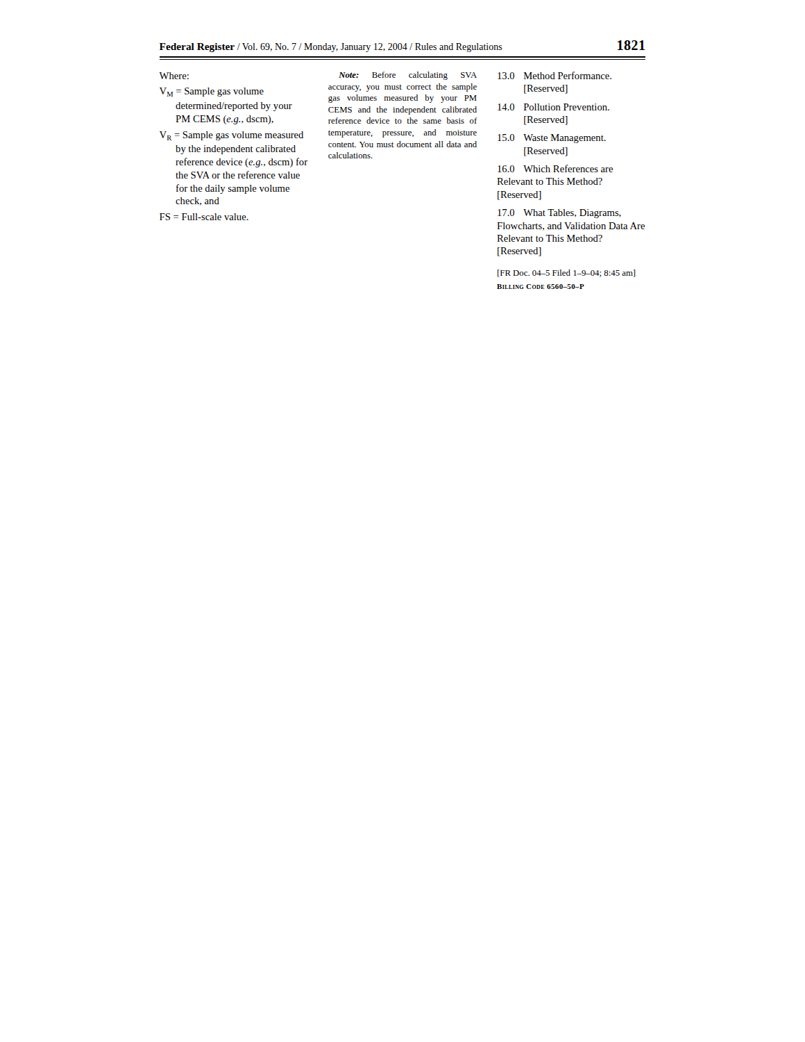Federal Register / Vol. 69, No. 7 / Monday, January 12, 2004 / Rules and Regulations
1821
Where:
VM = Sample gas volume determined/reported by your PM CEMS (e.g., dscm),
VR = Sample gas volume measured by the independent calibrated reference device (e.g., dscm) for the SVA or the reference value for the daily sample volume check, and
FS = Full-scale value.
Note: Before calculating SVA accuracy, you must correct the sample gas volumes measured by your PM CEMS and the independent calibrated reference device to the same basis of temperature, pressure, and moisture content. You must document all data and calculations.
13.0 Method Performance. [Reserved]
14.0 Pollution Prevention. [Reserved]
15.0 Waste Management. [Reserved]
16.0 Which References are Relevant to This Method? [Reserved]
17.0 What Tables, Diagrams, Flowcharts, and Validation Data Are Relevant to This Method? [Reserved]
[FR Doc. 04–5 Filed 1–9–04; 8:45 am]
Billing Code 6560–50–P